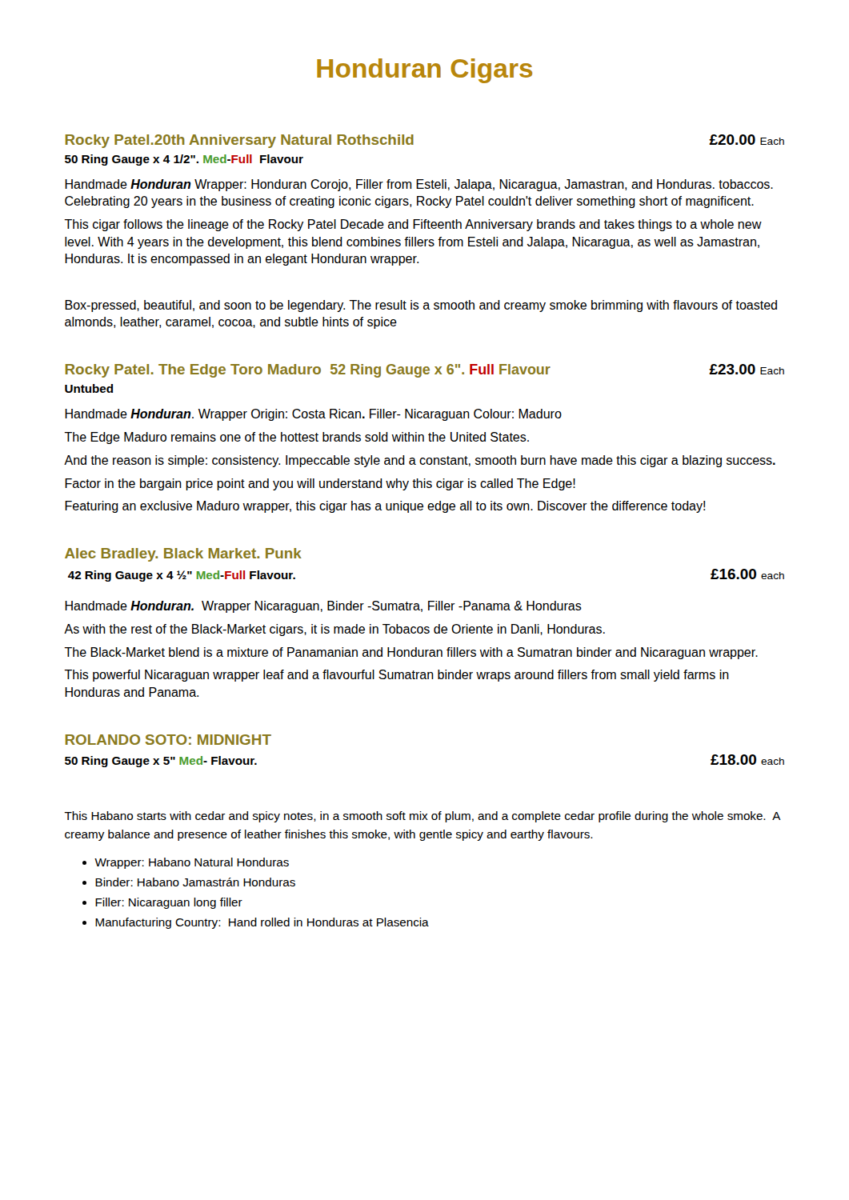Honduran Cigars
Rocky Patel.20th Anniversary Natural Rothschild
£20.00 Each
50 Ring Gauge x 4 1/2". Med-Full Flavour
Handmade Honduran Wrapper: Honduran Corojo, Filler from Esteli, Jalapa, Nicaragua, Jamastran, and Honduras. tobaccos. Celebrating 20 years in the business of creating iconic cigars, Rocky Patel couldn't deliver something short of magnificent.
This cigar follows the lineage of the Rocky Patel Decade and Fifteenth Anniversary brands and takes things to a whole new level. With 4 years in the development, this blend combines fillers from Esteli and Jalapa, Nicaragua, as well as Jamastran, Honduras. It is encompassed in an elegant Honduran wrapper.
Box-pressed, beautiful, and soon to be legendary. The result is a smooth and creamy smoke brimming with flavours of toasted almonds, leather, caramel, cocoa, and subtle hints of spice
Rocky Patel. The Edge Toro Maduro 52 Ring Gauge x 6". Full Flavour
£23.00 Each
Untubed
Handmade Honduran. Wrapper Origin: Costa Rican. Filler- Nicaraguan Colour: Maduro
The Edge Maduro remains one of the hottest brands sold within the United States.
And the reason is simple: consistency. Impeccable style and a constant, smooth burn have made this cigar a blazing success.
Factor in the bargain price point and you will understand why this cigar is called The Edge!
Featuring an exclusive Maduro wrapper, this cigar has a unique edge all to its own. Discover the difference today!
Alec Bradley. Black Market. Punk
42 Ring Gauge x 4 ½" Med-Full Flavour.
£16.00 each
Handmade Honduran. Wrapper Nicaraguan, Binder -Sumatra, Filler -Panama & Honduras
As with the rest of the Black-Market cigars, it is made in Tobacos de Oriente in Danli, Honduras.
The Black-Market blend is a mixture of Panamanian and Honduran fillers with a Sumatran binder and Nicaraguan wrapper.
This powerful Nicaraguan wrapper leaf and a flavourful Sumatran binder wraps around fillers from small yield farms in Honduras and Panama.
ROLANDO SOTO: MIDNIGHT
50 Ring Gauge x 5" Med- Flavour.
£18.00 each
This Habano starts with cedar and spicy notes, in a smooth soft mix of plum, and a complete cedar profile during the whole smoke. A creamy balance and presence of leather finishes this smoke, with gentle spicy and earthy flavours.
Wrapper: Habano Natural Honduras
Binder: Habano Jamastrán Honduras
Filler: Nicaraguan long filler
Manufacturing Country: Hand rolled in Honduras at Plasencia